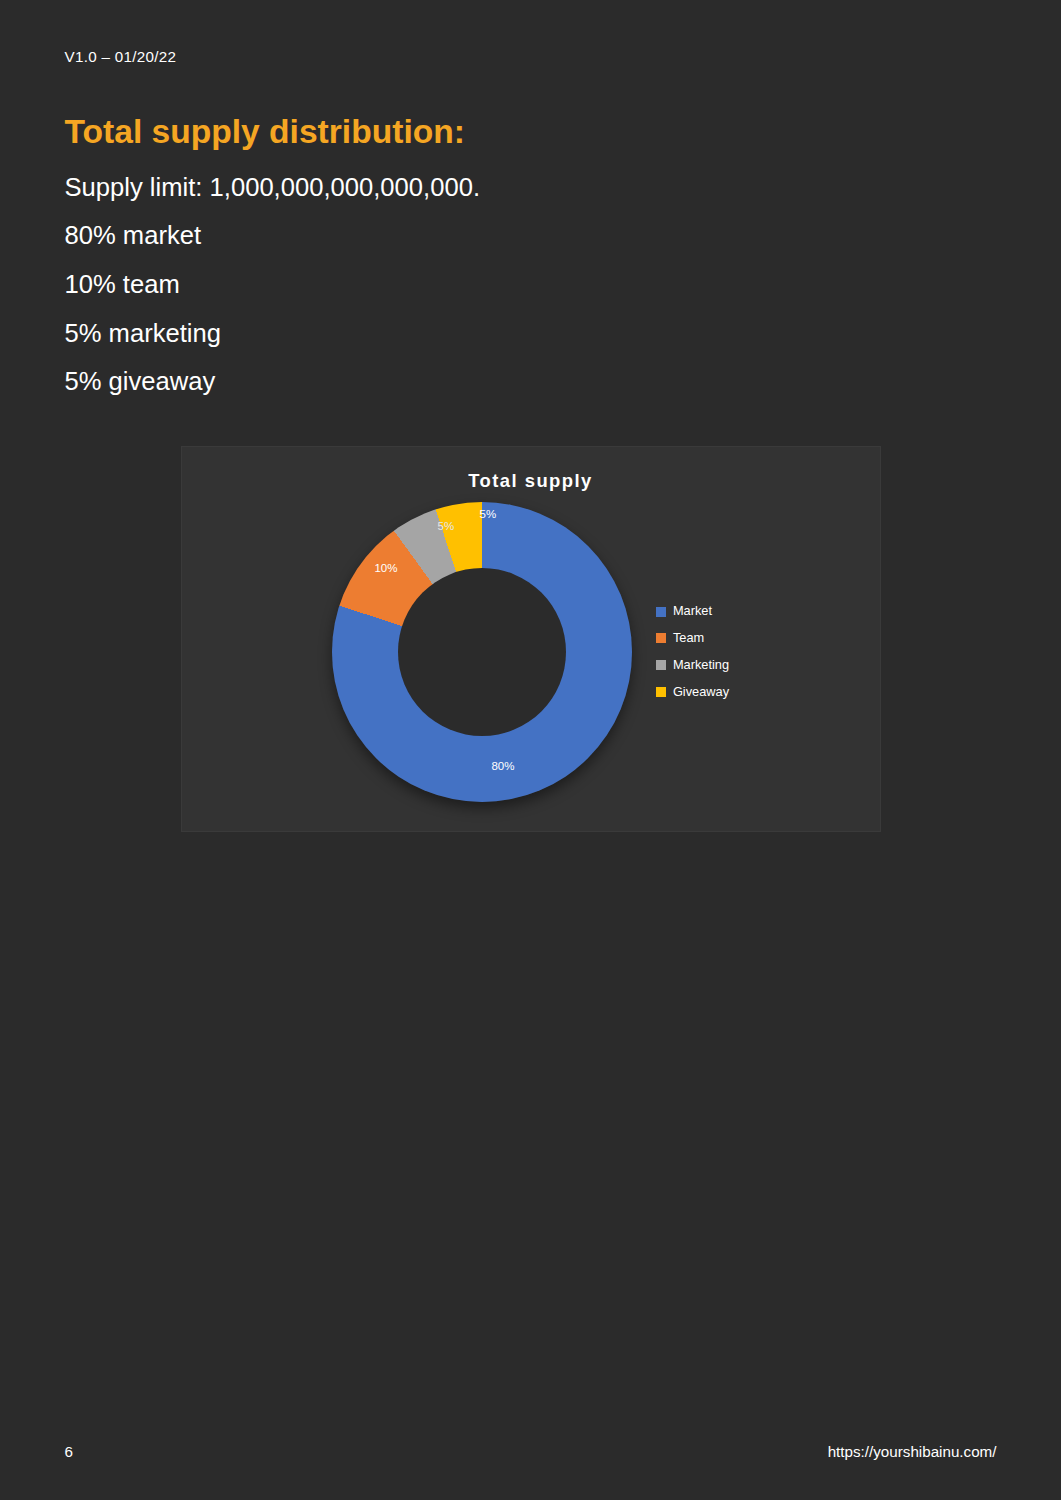V1.0 – 01/20/22
Total supply distribution:
Supply limit: 1,000,000,000,000,000.
80% market
10% team
5% marketing
5% giveaway
Total supply
80% 10% 5% 5%
Market
Team
Marketing
Giveaway
6 https://yourshibainu.com/